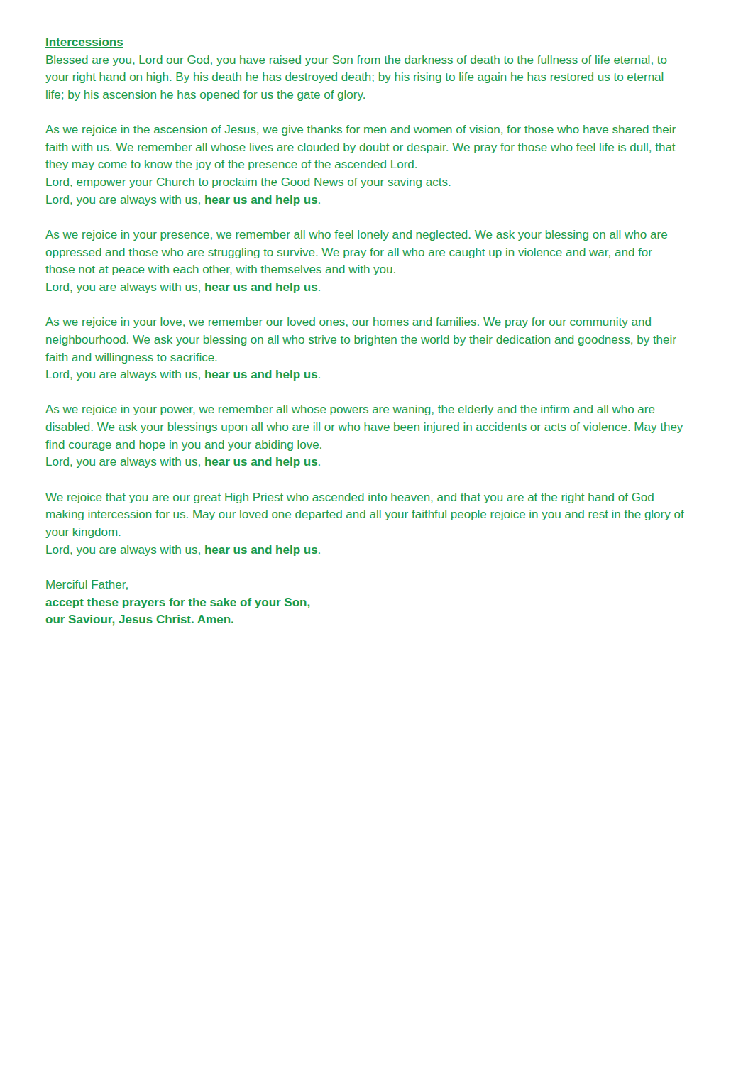Intercessions
Blessed are you, Lord our God, you have raised your Son from the darkness of death to the fullness of life eternal, to your right hand on high. By his death he has destroyed death; by his rising to life again he has restored us to eternal life; by his ascension he has opened for us the gate of glory.
As we rejoice in the ascension of Jesus, we give thanks for men and women of vision, for those who have shared their faith with us. We remember all whose lives are clouded by doubt or despair. We pray for those who feel life is dull, that they may come to know the joy of the presence of the ascended Lord.
Lord, empower your Church to proclaim the Good News of your saving acts.
Lord, you are always with us, hear us and help us.
As we rejoice in your presence, we remember all who feel lonely and neglected. We ask your blessing on all who are oppressed and those who are struggling to survive. We pray for all who are caught up in violence and war, and for those not at peace with each other, with themselves and with you.
Lord, you are always with us, hear us and help us.
As we rejoice in your love, we remember our loved ones, our homes and families. We pray for our community and neighbourhood. We ask your blessing on all who strive to brighten the world by their dedication and goodness, by their faith and willingness to sacrifice.
Lord, you are always with us, hear us and help us.
As we rejoice in your power, we remember all whose powers are waning, the elderly and the infirm and all who are disabled. We ask your blessings upon all who are ill or who have been injured in accidents or acts of violence. May they find courage and hope in you and your abiding love.
Lord, you are always with us, hear us and help us.
We rejoice that you are our great High Priest who ascended into heaven, and that you are at the right hand of God making intercession for us. May our loved one departed and all your faithful people rejoice in you and rest in the glory of your kingdom.
Lord, you are always with us, hear us and help us.
Merciful Father,
accept these prayers for the sake of your Son,
our Saviour, Jesus Christ. Amen.